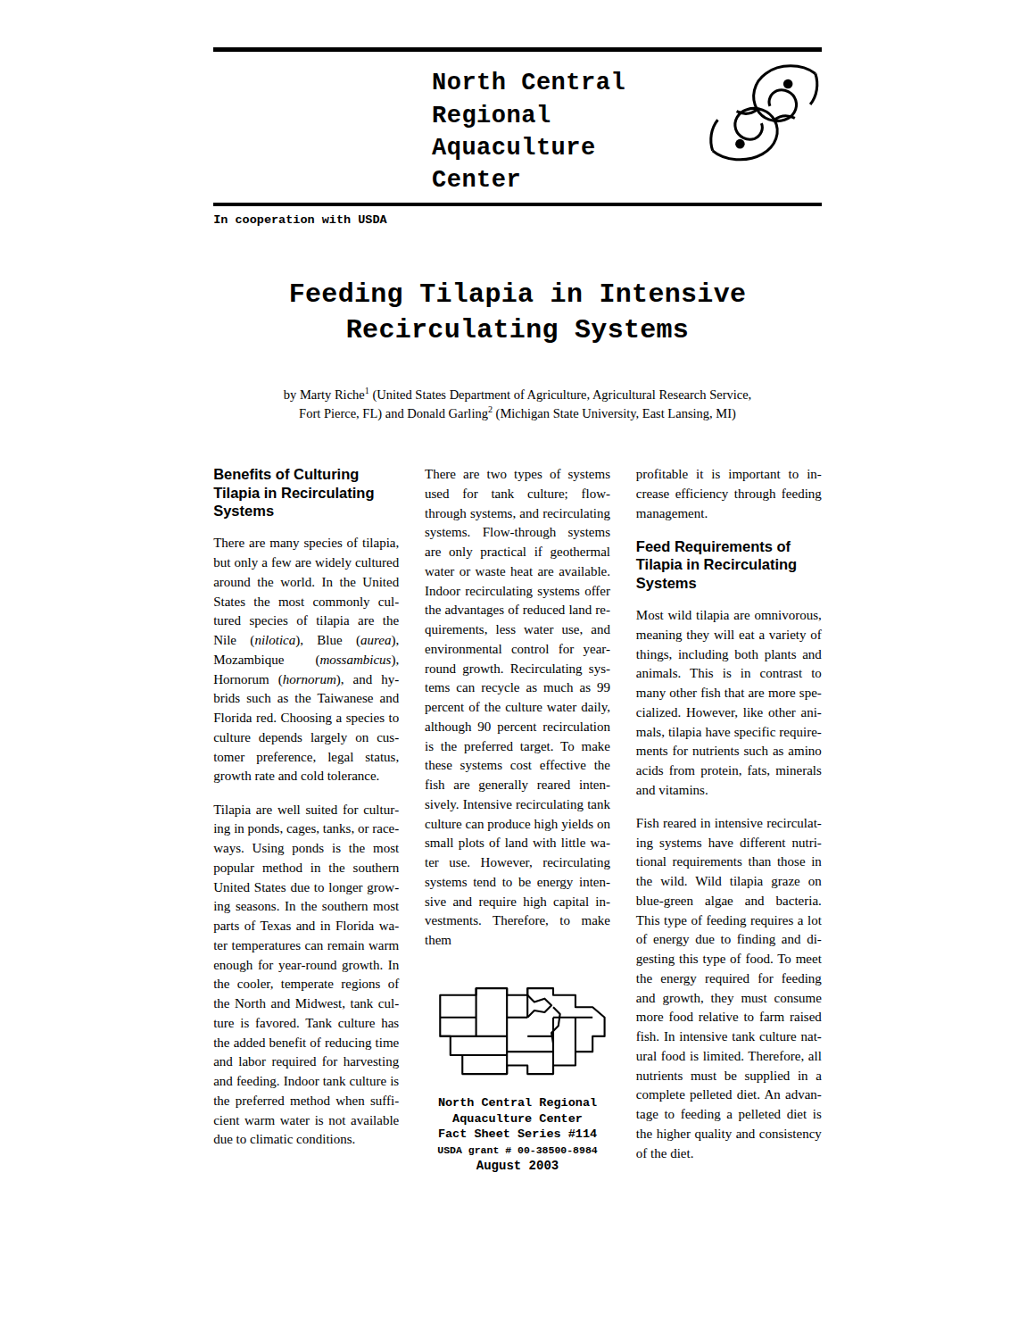North Central Regional
Aquaculture Center
In cooperation with USDA
Feeding Tilapia in Intensive
Recirculating Systems
by Marty Riche1 (United States Department of Agriculture, Agricultural Research Service,
Fort Pierce, FL) and Donald Garling2 (Michigan State University, East Lansing, MI)
Benefits of Culturing
Tilapia in Recirculating
Systems
There are many species of tilapia, but only a few are widely cultured around the world. In the United States the most commonly cultured species of tilapia are the Nile (nilotica), Blue (aurea), Mozambique (mossambicus), Hornorum (hornorum), and hybrids such as the Taiwanese and Florida red. Choosing a species to culture depends largely on customer preference, legal status, growth rate and cold tolerance.
Tilapia are well suited for culturing in ponds, cages, tanks, or raceways. Using ponds is the most popular method in the southern United States due to longer growing seasons. In the southern most parts of Texas and in Florida water temperatures can remain warm enough for year-round growth. In the cooler, temperate regions of the North and Midwest, tank culture is favored. Tank culture has the added benefit of reducing time and labor required for harvesting and feeding. Indoor tank culture is the preferred method when sufficient warm water is not available due to climatic conditions.
There are two types of systems used for tank culture; flow-through systems, and recirculating systems. Flow-through systems are only practical if geothermal water or waste heat are available. Indoor recirculating systems offer the advantages of reduced land requirements, less water use, and environmental control for year-round growth. Recirculating systems can recycle as much as 99 percent of the culture water daily, although 90 percent recirculation is the preferred target. To make these systems cost effective the fish are generally reared intensively. Intensive recirculating tank culture can produce high yields on small plots of land with little water use. However, recirculating systems tend to be energy intensive and require high capital investments. Therefore, to make them
North Central Regional
Aquaculture Center
Fact Sheet Series #114
USDA grant # 00-38500-8984
August 2003
profitable it is important to increase efficiency through feeding management.
Feed Requirements of
Tilapia in Recirculating
Systems
Most wild tilapia are omnivorous, meaning they will eat a variety of things, including both plants and animals. This is in contrast to many other fish that are more specialized. However, like other animals, tilapia have specific requirements for nutrients such as amino acids from protein, fats, minerals and vitamins.
Fish reared in intensive recirculating systems have different nutritional requirements than those in the wild. Wild tilapia graze on blue-green algae and bacteria. This type of feeding requires a lot of energy due to finding and digesting this type of food. To meet the energy required for feeding and growth, they must consume more food relative to farm raised fish. In intensive tank culture natural food is limited. Therefore, all nutrients must be supplied in a complete pelleted diet. An advantage to feeding a pelleted diet is the higher quality and consistency of the diet.